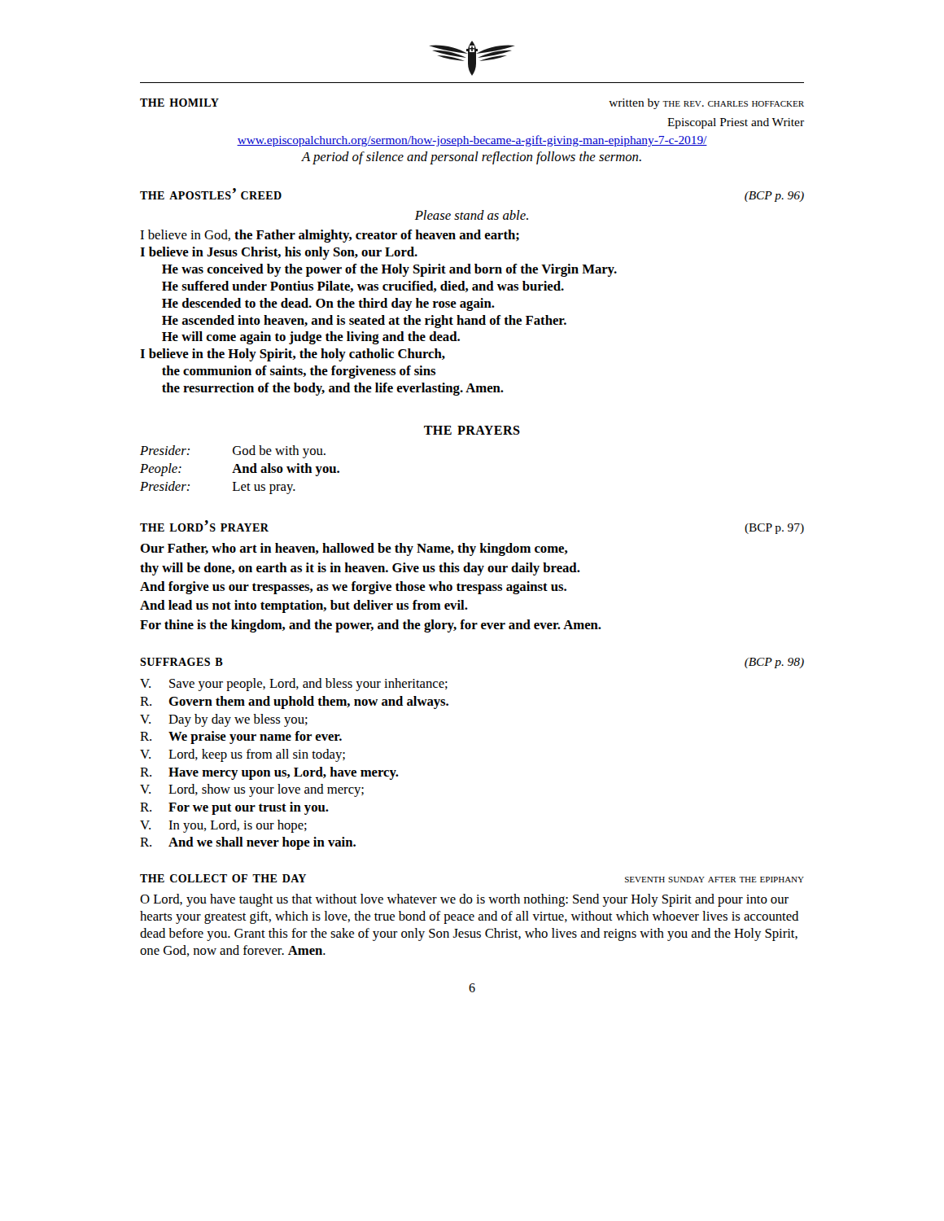The Homily
written by The Rev. Charles Hoffacker
Episcopal Priest and Writer
www.episcopalchurch.org/sermon/how-joseph-became-a-gift-giving-man-epiphany-7-c-2019/
A period of silence and personal reflection follows the sermon.
The Apostles’ Creed
(BCP p. 96)
Please stand as able.
I believe in God, the Father almighty, creator of heaven and earth;
I believe in Jesus Christ, his only Son, our Lord.
He was conceived by the power of the Holy Spirit and born of the Virgin Mary.
He suffered under Pontius Pilate, was crucified, died, and was buried.
He descended to the dead. On the third day he rose again.
He ascended into heaven, and is seated at the right hand of the Father.
He will come again to judge the living and the dead.
I believe in the Holy Spirit, the holy catholic Church,
the communion of saints, the forgiveness of sins
the resurrection of the body, and the life everlasting. Amen.
The Prayers
| Presider: | God be with you. |
| People: | And also with you. |
| Presider: | Let us pray. |
The Lord’s Prayer
(BCP p. 97)
Our Father, who art in heaven, hallowed be thy Name, thy kingdom come,
thy will be done, on earth as it is in heaven. Give us this day our daily bread.
And forgive us our trespasses, as we forgive those who trespass against us.
And lead us not into temptation, but deliver us from evil.
For thine is the kingdom, and the power, and the glory, for ever and ever. Amen.
Suffrages B
(BCP p. 98)
| V. | Save your people, Lord, and bless your inheritance; |
| R. | Govern them and uphold them, now and always. |
| V. | Day by day we bless you; |
| R. | We praise your name for ever. |
| V. | Lord, keep us from all sin today; |
| R. | Have mercy upon us, Lord, have mercy. |
| V. | Lord, show us your love and mercy; |
| R. | For we put our trust in you. |
| V. | In you, Lord, is our hope; |
| R. | And we shall never hope in vain. |
The Collect of the Day
Seventh Sunday after the Epiphany
O Lord, you have taught us that without love whatever we do is worth nothing: Send your Holy Spirit and pour into our hearts your greatest gift, which is love, the true bond of peace and of all virtue, without which whoever lives is accounted dead before you. Grant this for the sake of your only Son Jesus Christ, who lives and reigns with you and the Holy Spirit, one God, now and forever. Amen.
6